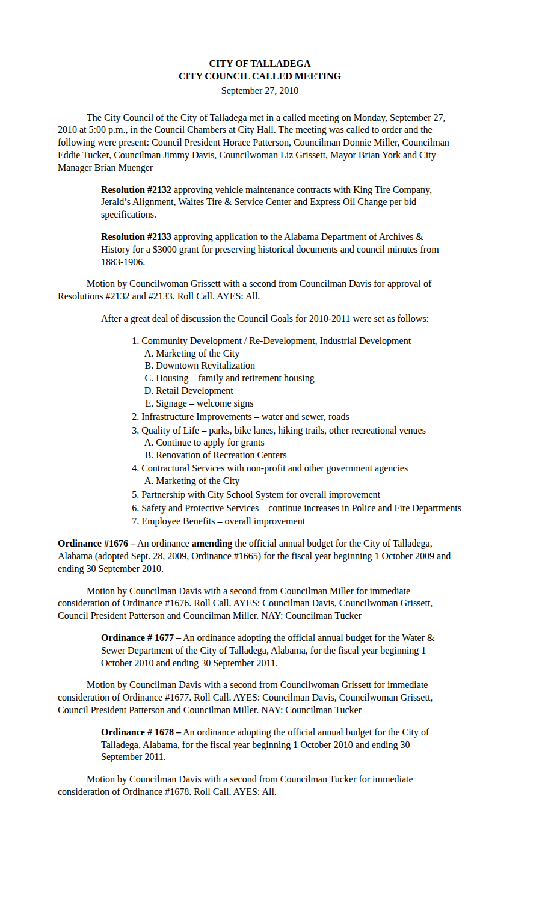City of Talladega
City Council Called Meeting
September 27, 2010
The City Council of the City of Talladega met in a called meeting on Monday, September 27, 2010 at 5:00 p.m., in the Council Chambers at City Hall. The meeting was called to order and the following were present: Council President Horace Patterson, Councilman Donnie Miller, Councilman Eddie Tucker, Councilman Jimmy Davis, Councilwoman Liz Grissett, Mayor Brian York and City Manager Brian Muenger
Resolution #2132 approving vehicle maintenance contracts with King Tire Company, Jerald’s Alignment, Waites Tire & Service Center and Express Oil Change per bid specifications.
Resolution #2133 approving application to the Alabama Department of Archives & History for a $3000 grant for preserving historical documents and council minutes from 1883-1906.
Motion by Councilwoman Grissett with a second from Councilman Davis for approval of Resolutions #2132 and #2133. Roll Call. AYES: All.
After a great deal of discussion the Council Goals for 2010-2011 were set as follows:
Community Development / Re-Development, Industrial Development
Marketing of the City
Downtown Revitalization
Housing – family and retirement housing
Retail Development
Signage – welcome signs
Infrastructure Improvements – water and sewer, roads
Quality of Life – parks, bike lanes, hiking trails, other recreational venues
Continue to apply for grants
Renovation of Recreation Centers
Contractural Services with non-profit and other government agencies
Marketing of the City
Partnership with City School System for overall improvement
Safety and Protective Services – continue increases in Police and Fire Departments
Employee Benefits – overall improvement
Ordinance #1676 – An ordinance amending the official annual budget for the City of Talladega, Alabama (adopted Sept. 28, 2009, Ordinance #1665) for the fiscal year beginning 1 October 2009 and ending 30 September 2010.
Motion by Councilman Davis with a second from Councilman Miller for immediate consideration of Ordinance #1676. Roll Call. AYES: Councilman Davis, Councilwoman Grissett, Council President Patterson and Councilman Miller. NAY: Councilman Tucker
Ordinance # 1677 – An ordinance adopting the official annual budget for the Water & Sewer Department of the City of Talladega, Alabama, for the fiscal year beginning 1 October 2010 and ending 30 September 2011.
Motion by Councilman Davis with a second from Councilwoman Grissett for immediate consideration of Ordinance #1677. Roll Call. AYES: Councilman Davis, Councilwoman Grissett, Council President Patterson and Councilman Miller. NAY: Councilman Tucker
Ordinance # 1678 – An ordinance adopting the official annual budget for the City of Talladega, Alabama, for the fiscal year beginning 1 October 2010 and ending 30 September 2011.
Motion by Councilman Davis with a second from Councilman Tucker for immediate consideration of Ordinance #1678. Roll Call. AYES: All.